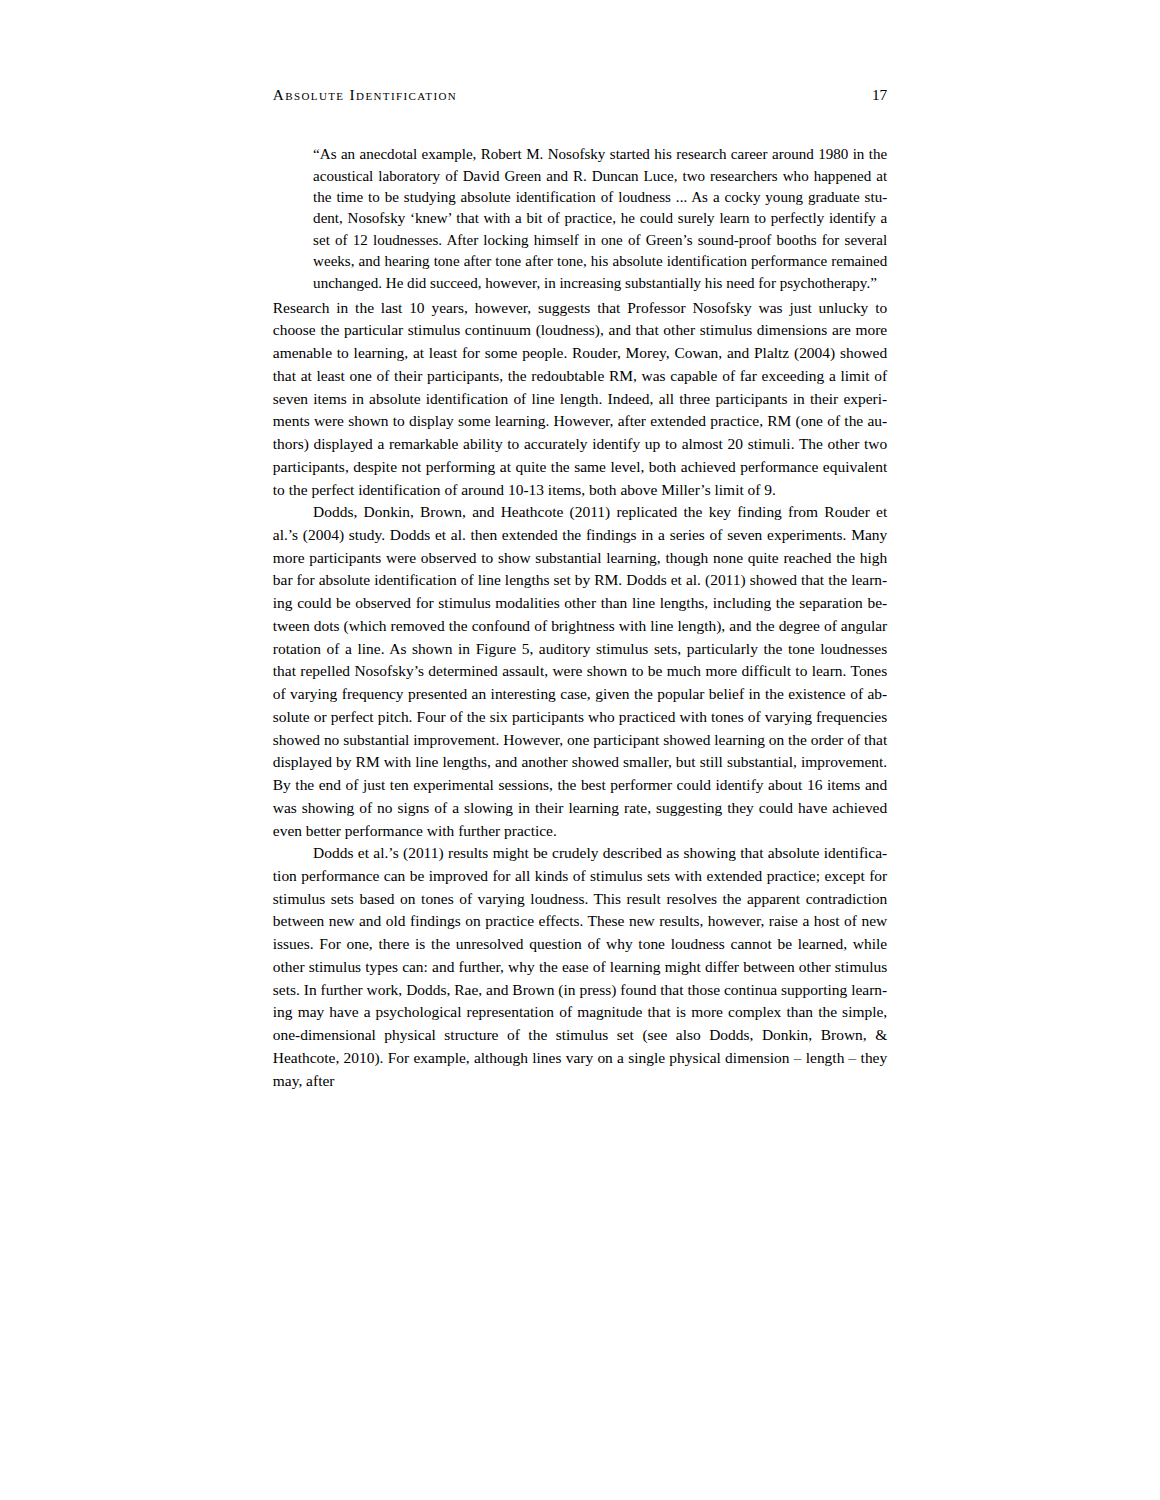Absolute Identification 17
“As an anecdotal example, Robert M. Nosofsky started his research career around 1980 in the acoustical laboratory of David Green and R. Duncan Luce, two researchers who happened at the time to be studying absolute identification of loudness ... As a cocky young graduate student, Nosofsky ‘knew’ that with a bit of practice, he could surely learn to perfectly identify a set of 12 loudnesses. After locking himself in one of Green’s sound-proof booths for several weeks, and hearing tone after tone after tone, his absolute identification performance remained unchanged. He did succeed, however, in increasing substantially his need for psychotherapy.”
Research in the last 10 years, however, suggests that Professor Nosofsky was just unlucky to choose the particular stimulus continuum (loudness), and that other stimulus dimensions are more amenable to learning, at least for some people. Rouder, Morey, Cowan, and Plaltz (2004) showed that at least one of their participants, the redoubtable RM, was capable of far exceeding a limit of seven items in absolute identification of line length. Indeed, all three participants in their experiments were shown to display some learning. However, after extended practice, RM (one of the authors) displayed a remarkable ability to accurately identify up to almost 20 stimuli. The other two participants, despite not performing at quite the same level, both achieved performance equivalent to the perfect identification of around 10-13 items, both above Miller’s limit of 9.
Dodds, Donkin, Brown, and Heathcote (2011) replicated the key finding from Rouder et al.’s (2004) study. Dodds et al. then extended the findings in a series of seven experiments. Many more participants were observed to show substantial learning, though none quite reached the high bar for absolute identification of line lengths set by RM. Dodds et al. (2011) showed that the learning could be observed for stimulus modalities other than line lengths, including the separation between dots (which removed the confound of brightness with line length), and the degree of angular rotation of a line. As shown in Figure 5, auditory stimulus sets, particularly the tone loudnesses that repelled Nosofsky’s determined assault, were shown to be much more difficult to learn. Tones of varying frequency presented an interesting case, given the popular belief in the existence of absolute or perfect pitch. Four of the six participants who practiced with tones of varying frequencies showed no substantial improvement. However, one participant showed learning on the order of that displayed by RM with line lengths, and another showed smaller, but still substantial, improvement. By the end of just ten experimental sessions, the best performer could identify about 16 items and was showing of no signs of a slowing in their learning rate, suggesting they could have achieved even better performance with further practice.
Dodds et al.’s (2011) results might be crudely described as showing that absolute identification performance can be improved for all kinds of stimulus sets with extended practice; except for stimulus sets based on tones of varying loudness. This result resolves the apparent contradiction between new and old findings on practice effects. These new results, however, raise a host of new issues. For one, there is the unresolved question of why tone loudness cannot be learned, while other stimulus types can: and further, why the ease of learning might differ between other stimulus sets. In further work, Dodds, Rae, and Brown (in press) found that those continua supporting learning may have a psychological representation of magnitude that is more complex than the simple, one-dimensional physical structure of the stimulus set (see also Dodds, Donkin, Brown, & Heathcote, 2010). For example, although lines vary on a single physical dimension – length – they may, after